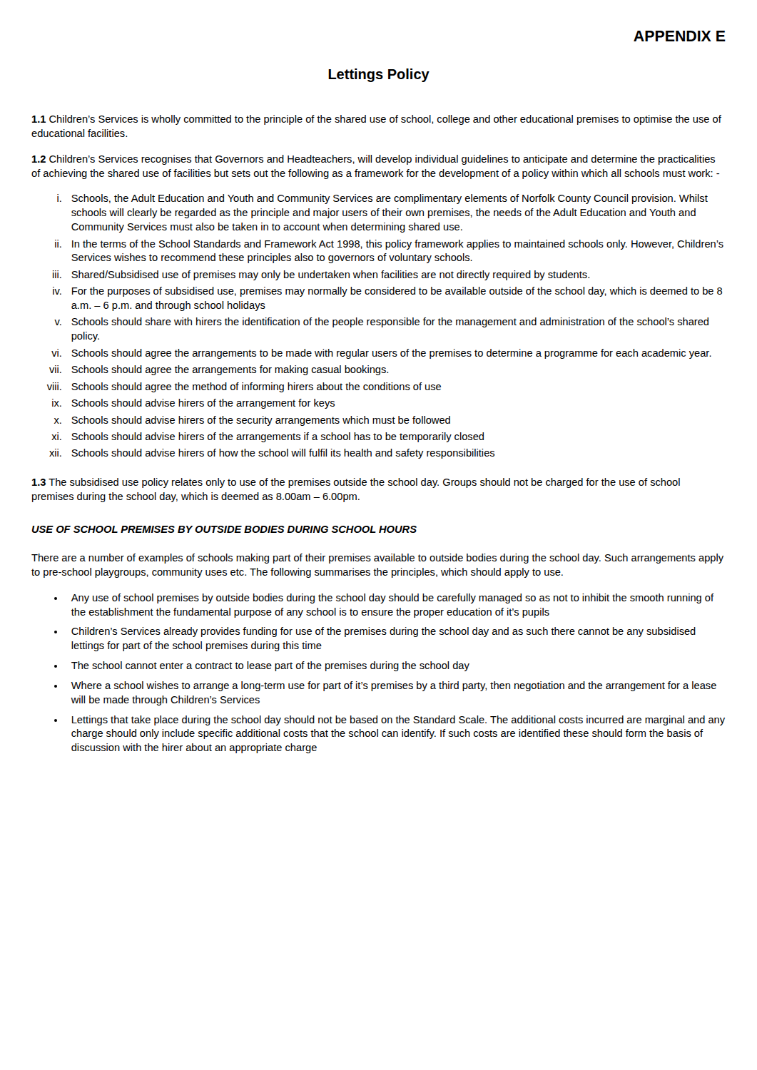APPENDIX E
Lettings Policy
1.1 Children’s Services is wholly committed to the principle of the shared use of school, college and other educational premises to optimise the use of educational facilities.
1.2 Children’s Services recognises that Governors and Headteachers, will develop individual guidelines to anticipate and determine the practicalities of achieving the shared use of facilities but sets out the following as a framework for the development of a policy within which all schools must work: -
Schools, the Adult Education and Youth and Community Services are complimentary elements of Norfolk County Council provision. Whilst schools will clearly be regarded as the principle and major users of their own premises, the needs of the Adult Education and Youth and Community Services must also be taken in to account when determining shared use.
In the terms of the School Standards and Framework Act 1998, this policy framework applies to maintained schools only. However, Children’s Services wishes to recommend these principles also to governors of voluntary schools.
Shared/Subsidised use of premises may only be undertaken when facilities are not directly required by students.
For the purposes of subsidised use, premises may normally be considered to be available outside of the school day, which is deemed to be 8 a.m. – 6 p.m. and through school holidays
Schools should share with hirers the identification of the people responsible for the management and administration of the school’s shared policy.
Schools should agree the arrangements to be made with regular users of the premises to determine a programme for each academic year.
Schools should agree the arrangements for making casual bookings.
Schools should agree the method of informing hirers about the conditions of use
Schools should advise hirers of the arrangement for keys
Schools should advise hirers of the security arrangements which must be followed
Schools should advise hirers of the arrangements if a school has to be temporarily closed
Schools should advise hirers of how the school will fulfil its health and safety responsibilities
1.3 The subsidised use policy relates only to use of the premises outside the school day. Groups should not be charged for the use of school premises during the school day, which is deemed as 8.00am – 6.00pm.
Use of School Premises by Outside Bodies During School Hours
There are a number of examples of schools making part of their premises available to outside bodies during the school day. Such arrangements apply to pre-school playgroups, community uses etc. The following summarises the principles, which should apply to use.
Any use of school premises by outside bodies during the school day should be carefully managed so as not to inhibit the smooth running of the establishment the fundamental purpose of any school is to ensure the proper education of it’s pupils
Children’s Services already provides funding for use of the premises during the school day and as such there cannot be any subsidised lettings for part of the school premises during this time
The school cannot enter a contract to lease part of the premises during the school day
Where a school wishes to arrange a long-term use for part of it’s premises by a third party, then negotiation and the arrangement for a lease will be made through Children’s Services
Lettings that take place during the school day should not be based on the Standard Scale. The additional costs incurred are marginal and any charge should only include specific additional costs that the school can identify. If such costs are identified these should form the basis of discussion with the hirer about an appropriate charge